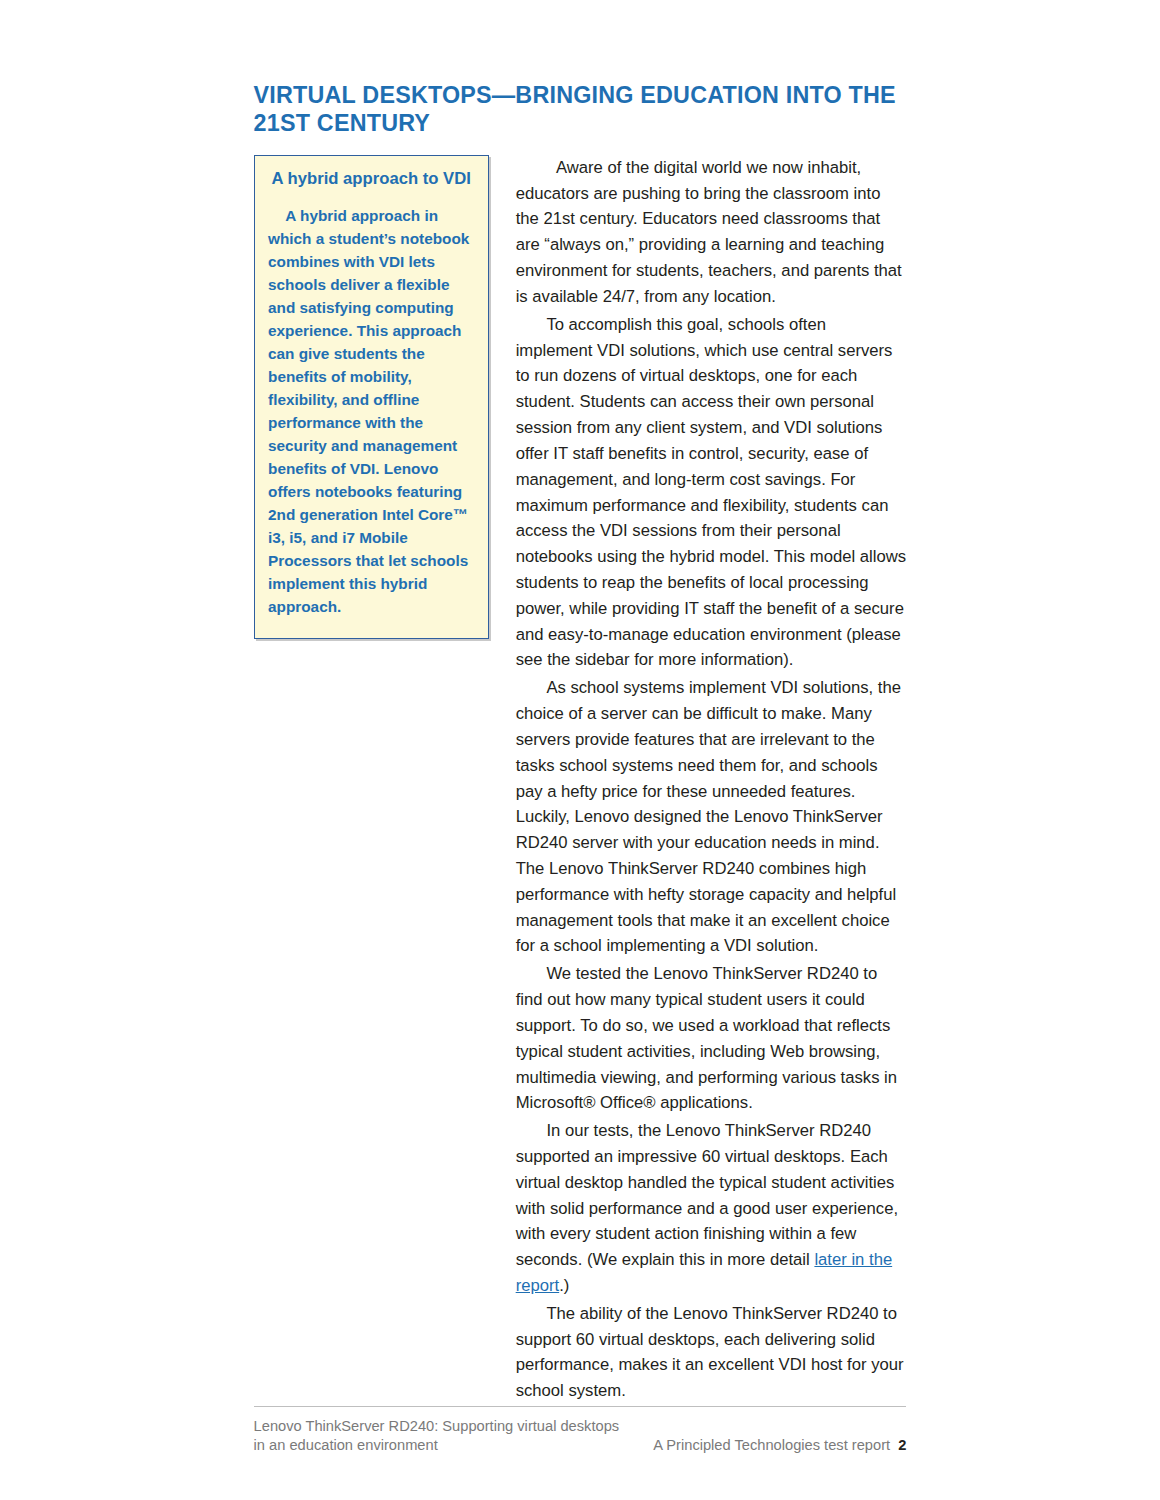VIRTUAL DESKTOPS—BRINGING EDUCATION INTO THE 21ST CENTURY
A hybrid approach to VDI
A hybrid approach in which a student’s notebook combines with VDI lets schools deliver a flexible and satisfying computing experience. This approach can give students the benefits of mobility, flexibility, and offline performance with the security and management benefits of VDI. Lenovo offers notebooks featuring 2nd generation Intel Core™ i3, i5, and i7 Mobile Processors that let schools implement this hybrid approach.
Aware of the digital world we now inhabit, educators are pushing to bring the classroom into the 21st century. Educators need classrooms that are “always on,” providing a learning and teaching environment for students, teachers, and parents that is available 24/7, from any location.
To accomplish this goal, schools often implement VDI solutions, which use central servers to run dozens of virtual desktops, one for each student. Students can access their own personal session from any client system, and VDI solutions offer IT staff benefits in control, security, ease of management, and long-term cost savings. For maximum performance and flexibility, students can access the VDI sessions from their personal notebooks using the hybrid model. This model allows students to reap the benefits of local processing power, while providing IT staff the benefit of a secure and easy-to-manage education environment (please see the sidebar for more information).
As school systems implement VDI solutions, the choice of a server can be difficult to make. Many servers provide features that are irrelevant to the tasks school systems need them for, and schools pay a hefty price for these unneeded features. Luckily, Lenovo designed the Lenovo ThinkServer RD240 server with your education needs in mind. The Lenovo ThinkServer RD240 combines high performance with hefty storage capacity and helpful management tools that make it an excellent choice for a school implementing a VDI solution.
We tested the Lenovo ThinkServer RD240 to find out how many typical student users it could support. To do so, we used a workload that reflects typical student activities, including Web browsing, multimedia viewing, and performing various tasks in Microsoft® Office® applications.
In our tests, the Lenovo ThinkServer RD240 supported an impressive 60 virtual desktops. Each virtual desktop handled the typical student activities with solid performance and a good user experience, with every student action finishing within a few seconds. (We explain this in more detail later in the report.)
The ability of the Lenovo ThinkServer RD240 to support 60 virtual desktops, each delivering solid performance, makes it an excellent VDI host for your school system.
Lenovo ThinkServer RD240: Supporting virtual desktops
in an education environment
A Principled Technologies test report 2